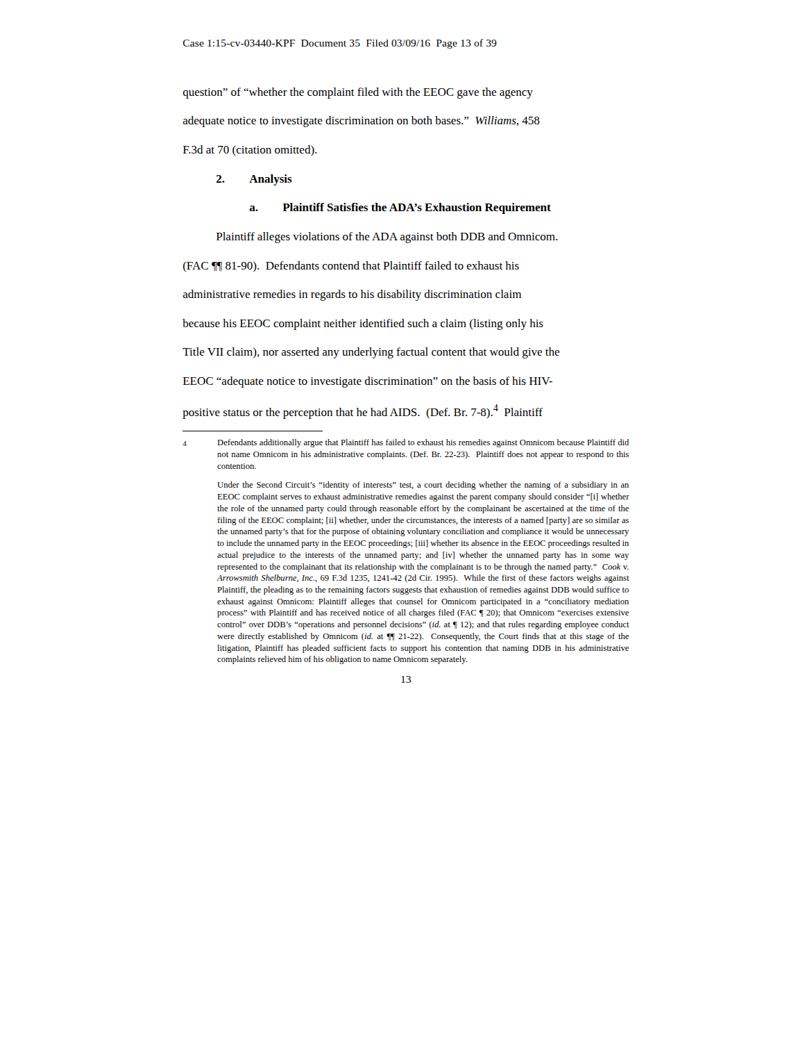Case 1:15-cv-03440-KPF Document 35 Filed 03/09/16 Page 13 of 39
question” of “whether the complaint filed with the EEOC gave the agency
adequate notice to investigate discrimination on both bases.” Williams, 458
F.3d at 70 (citation omitted).
2. Analysis
a. Plaintiff Satisfies the ADA’s Exhaustion Requirement
Plaintiff alleges violations of the ADA against both DDB and Omnicom.
(FAC ¶¶ 81-90). Defendants contend that Plaintiff failed to exhaust his
administrative remedies in regards to his disability discrimination claim
because his EEOC complaint neither identified such a claim (listing only his
Title VII claim), nor asserted any underlying factual content that would give the
EEOC “adequate notice to investigate discrimination” on the basis of his HIV-
positive status or the perception that he had AIDS. (Def. Br. 7-8).4 Plaintiff
4
Defendants additionally argue that Plaintiff has failed to exhaust his remedies against Omnicom because Plaintiff did not name Omnicom in his administrative complaints. (Def. Br. 22-23). Plaintiff does not appear to respond to this contention.
Under the Second Circuit’s “identity of interests” test, a court deciding whether the naming of a subsidiary in an EEOC complaint serves to exhaust administrative remedies against the parent company should consider “[i] whether the role of the unnamed party could through reasonable effort by the complainant be ascertained at the time of the filing of the EEOC complaint; [ii] whether, under the circumstances, the interests of a named [party] are so similar as the unnamed party’s that for the purpose of obtaining voluntary conciliation and compliance it would be unnecessary to include the unnamed party in the EEOC proceedings; [iii] whether its absence in the EEOC proceedings resulted in actual prejudice to the interests of the unnamed party; and [iv] whether the unnamed party has in some way represented to the complainant that its relationship with the complainant is to be through the named party.” Cook v. Arrowsmith Shelburne, Inc., 69 F.3d 1235, 1241-42 (2d Cir. 1995). While the first of these factors weighs against Plaintiff, the pleading as to the remaining factors suggests that exhaustion of remedies against DDB would suffice to exhaust against Omnicom: Plaintiff alleges that counsel for Omnicom participated in a “conciliatory mediation process” with Plaintiff and has received notice of all charges filed (FAC ¶ 20); that Omnicom “exercises extensive control” over DDB’s “operations and personnel decisions” (id. at ¶ 12); and that rules regarding employee conduct were directly established by Omnicom (id. at ¶¶ 21-22). Consequently, the Court finds that at this stage of the litigation, Plaintiff has pleaded sufficient facts to support his contention that naming DDB in his administrative complaints relieved him of his obligation to name Omnicom separately.
13